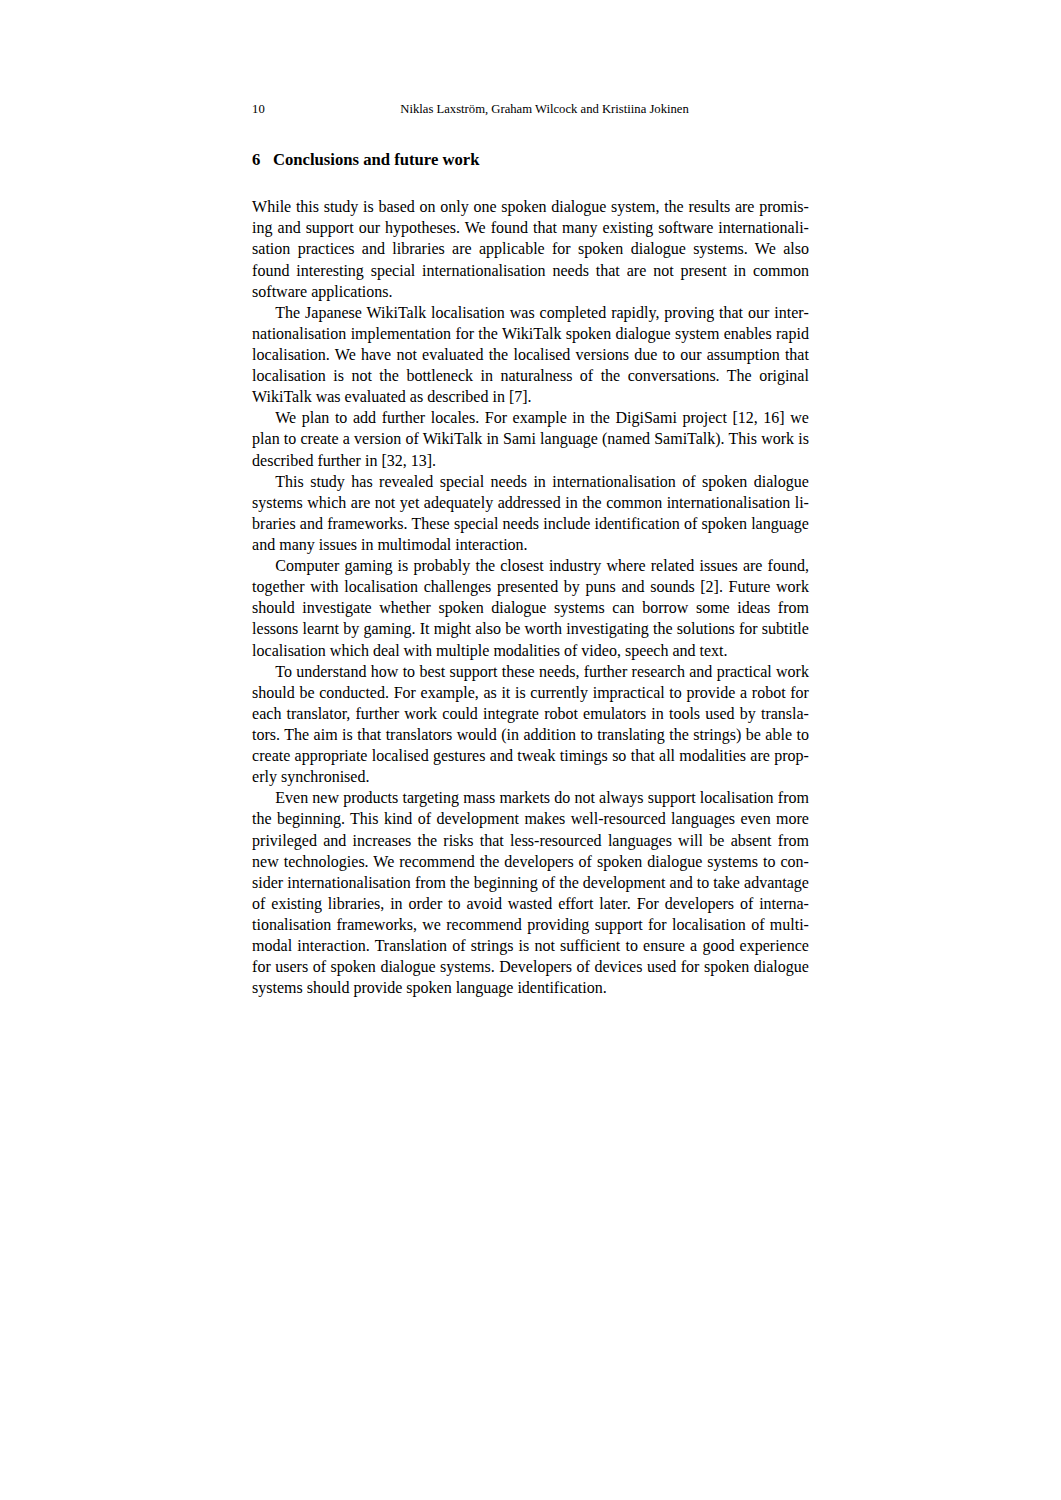10 Niklas Laxström, Graham Wilcock and Kristiina Jokinen
6 Conclusions and future work
While this study is based on only one spoken dialogue system, the results are promising and support our hypotheses. We found that many existing software internationalisation practices and libraries are applicable for spoken dialogue systems. We also found interesting special internationalisation needs that are not present in common software applications.
The Japanese WikiTalk localisation was completed rapidly, proving that our internationalisation implementation for the WikiTalk spoken dialogue system enables rapid localisation. We have not evaluated the localised versions due to our assumption that localisation is not the bottleneck in naturalness of the conversations. The original WikiTalk was evaluated as described in [7].
We plan to add further locales. For example in the DigiSami project [12, 16] we plan to create a version of WikiTalk in Sami language (named SamiTalk). This work is described further in [32, 13].
This study has revealed special needs in internationalisation of spoken dialogue systems which are not yet adequately addressed in the common internationalisation libraries and frameworks. These special needs include identification of spoken language and many issues in multimodal interaction.
Computer gaming is probably the closest industry where related issues are found, together with localisation challenges presented by puns and sounds [2]. Future work should investigate whether spoken dialogue systems can borrow some ideas from lessons learnt by gaming. It might also be worth investigating the solutions for subtitle localisation which deal with multiple modalities of video, speech and text.
To understand how to best support these needs, further research and practical work should be conducted. For example, as it is currently impractical to provide a robot for each translator, further work could integrate robot emulators in tools used by translators. The aim is that translators would (in addition to translating the strings) be able to create appropriate localised gestures and tweak timings so that all modalities are properly synchronised.
Even new products targeting mass markets do not always support localisation from the beginning. This kind of development makes well-resourced languages even more privileged and increases the risks that less-resourced languages will be absent from new technologies. We recommend the developers of spoken dialogue systems to consider internationalisation from the beginning of the development and to take advantage of existing libraries, in order to avoid wasted effort later. For developers of internationalisation frameworks, we recommend providing support for localisation of multimodal interaction. Translation of strings is not sufficient to ensure a good experience for users of spoken dialogue systems. Developers of devices used for spoken dialogue systems should provide spoken language identification.